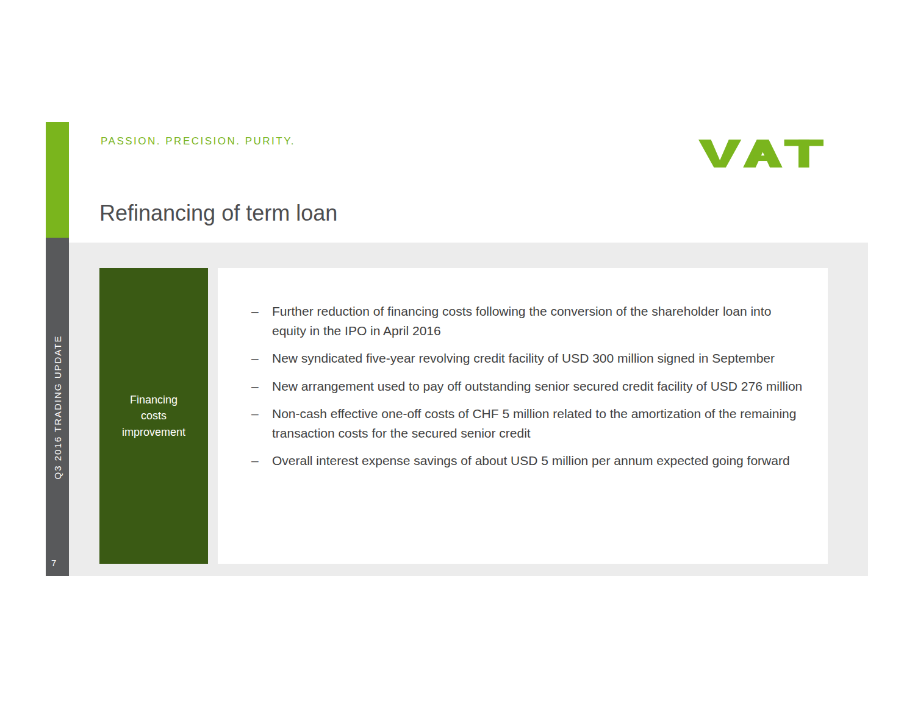Q3 2016 TRADING UPDATE
7
PASSION. PRECISION. PURITY.
Refinancing of term loan
Financing
costs
improvement
Further reduction of financing costs following the conversion of the shareholder loan into equity in the IPO in April 2016
New syndicated five-year revolving credit facility of USD 300 million signed in September
New arrangement used to pay off outstanding senior secured credit facility of USD 276 million
Non-cash effective one-off costs of CHF 5 million related to the amortization of the remaining transaction costs for the secured senior credit
Overall interest expense savings of about USD 5 million per annum expected going forward